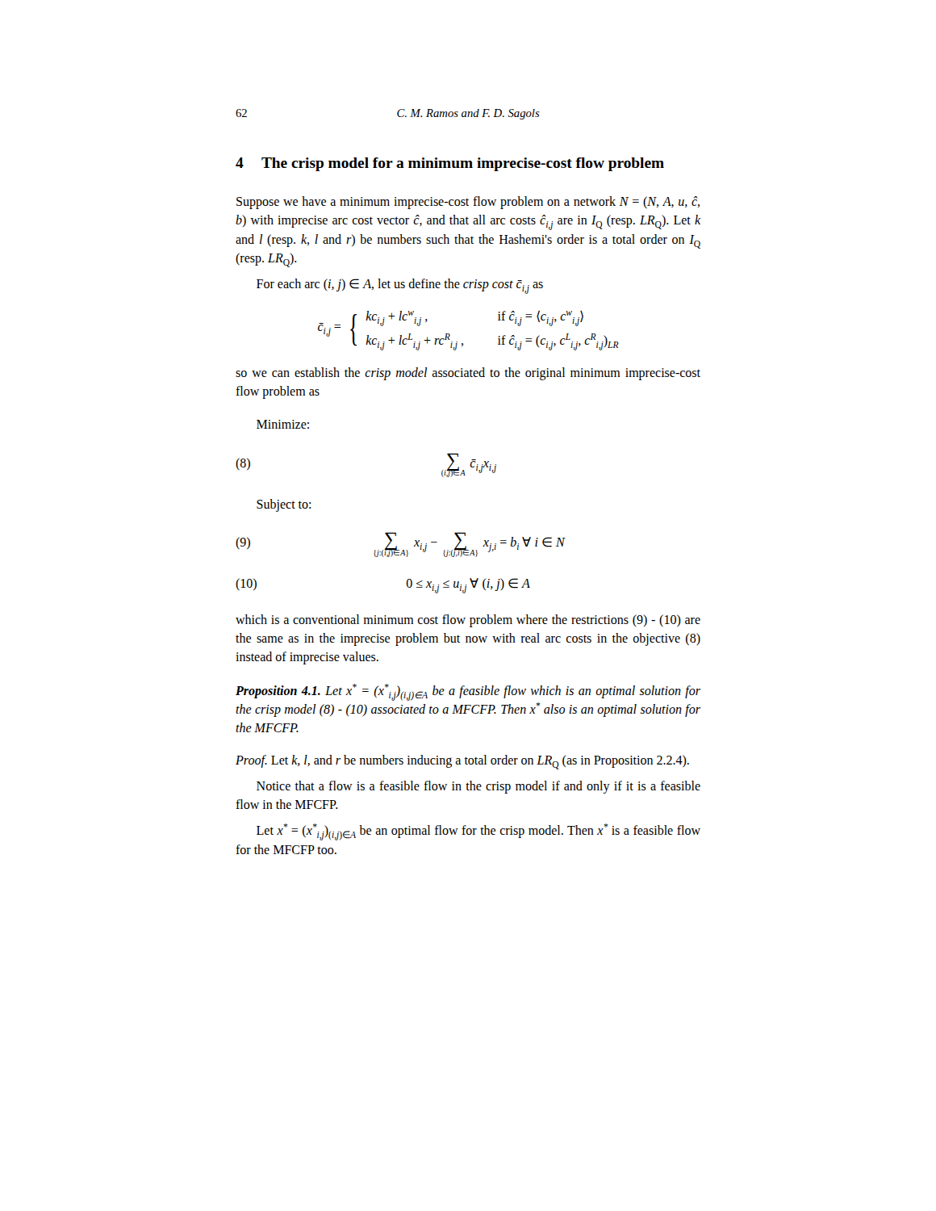62 C. M. Ramos and F. D. Sagols
4 The crisp model for a minimum imprecise-cost flow problem
Suppose we have a minimum imprecise-cost flow problem on a network N = (N, A, u, ĉ, b) with imprecise arc cost vector ĉ, and that all arc costs ĉi,j are in IQ (resp. LRQ). Let k and l (resp. k, l and r) be numbers such that the Hashemi's order is a total order on IQ (resp. LRQ).
For each arc (i, j) ∈ A, let us define the crisp cost c̄i,j as
c̄i,j = { kci,j + lcwi,j , if ĉi,j = ⟨ci,j, cwi,j⟩ kci,j + lcLi,j + rcRi,j , if ĉi,j = (ci,j, cLi,j, cRi,j)LR
so we can establish the crisp model associated to the original minimum imprecise-cost flow problem as
Minimize:
(8) ∑(i,j)∈A c̄i,jxi,j
Subject to:
(9) ∑{j:(i,j)∈A} xi,j − ∑{j:(j,i)∈A} xj,i = bi ∀ i ∈ N
(10) 0 ≤ xi,j ≤ ui,j ∀ (i, j) ∈ A
which is a conventional minimum cost flow problem where the restrictions (9) - (10) are the same as in the imprecise problem but now with real arc costs in the objective (8) instead of imprecise values.
Proposition 4.1. Let x* = (x*i,j)(i,j)∈A be a feasible flow which is an optimal solution for the crisp model (8) - (10) associated to a MFCFP. Then x* also is an optimal solution for the MFCFP.
Proof. Let k, l, and r be numbers inducing a total order on LRQ (as in Proposition 2.2.4).
Notice that a flow is a feasible flow in the crisp model if and only if it is a feasible flow in the MFCFP.
Let x* = (x*i,j)(i,j)∈A be an optimal flow for the crisp model. Then x* is a feasible flow for the MFCFP too.